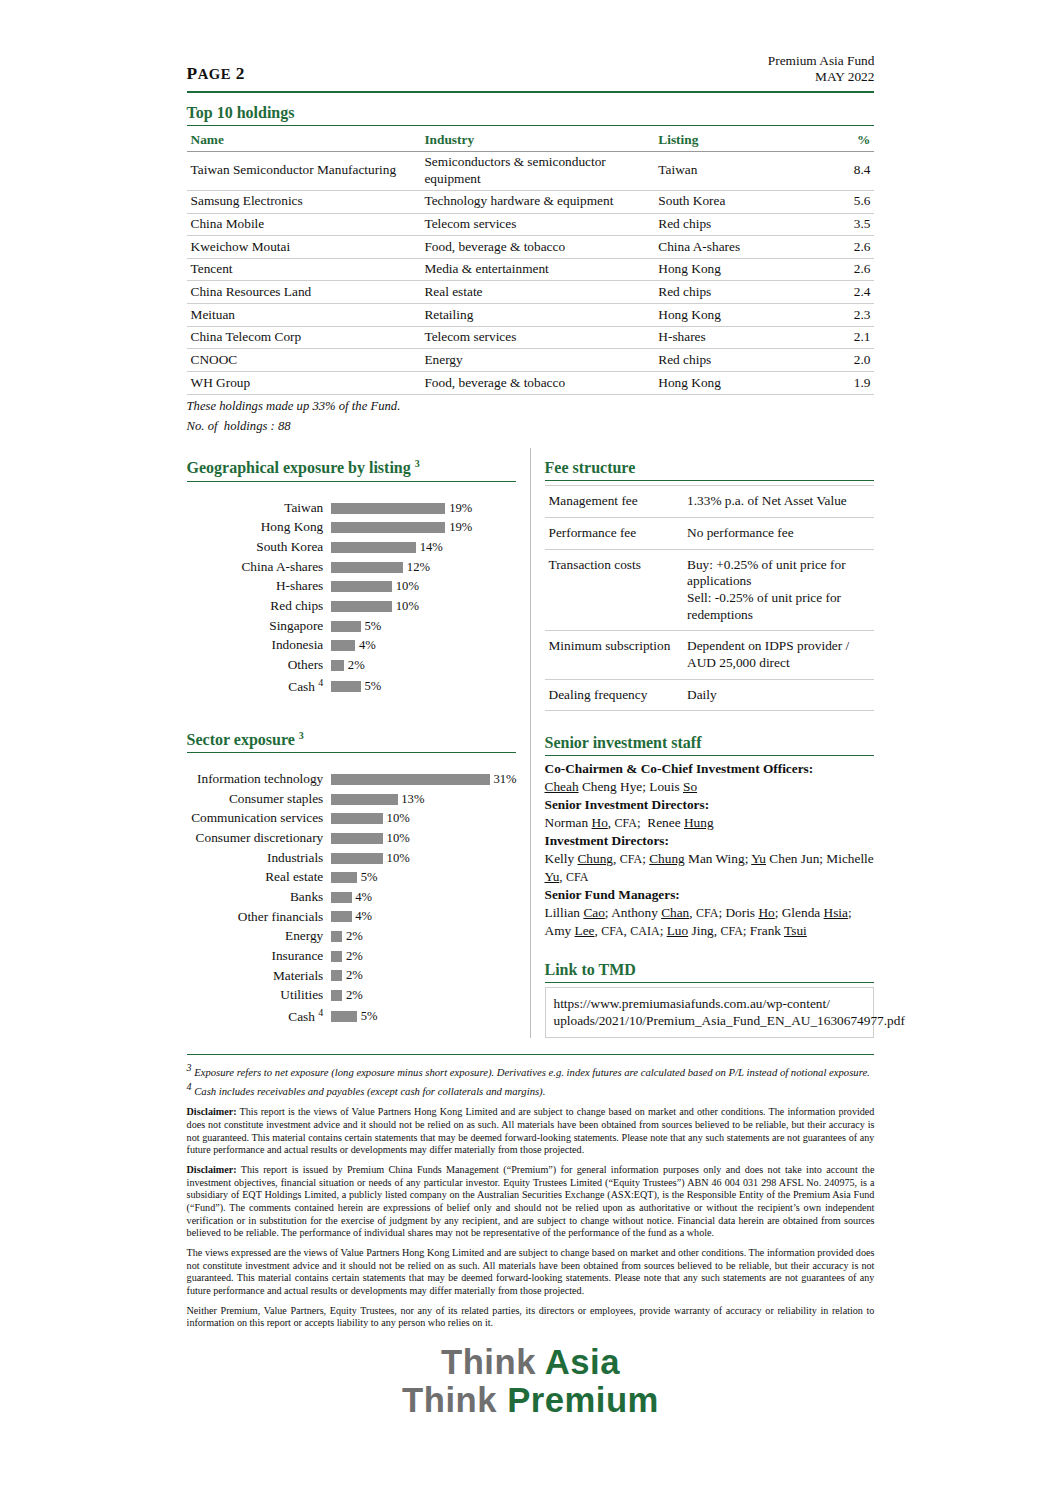PAGE 2
Premium Asia Fund
MAY 2022
Top 10 holdings
| Name | Industry | Listing | % |
| --- | --- | --- | --- |
| Taiwan Semiconductor Manufacturing | Semiconductors & semiconductor equipment | Taiwan | 8.4 |
| Samsung Electronics | Technology hardware & equipment | South Korea | 5.6 |
| China Mobile | Telecom services | Red chips | 3.5 |
| Kweichow Moutai | Food, beverage & tobacco | China A-shares | 2.6 |
| Tencent | Media & entertainment | Hong Kong | 2.6 |
| China Resources Land | Real estate | Red chips | 2.4 |
| Meituan | Retailing | Hong Kong | 2.3 |
| China Telecom Corp | Telecom services | H-shares | 2.1 |
| CNOOC | Energy | Red chips | 2.0 |
| WH Group | Food, beverage & tobacco | Hong Kong | 1.9 |
These holdings made up 33% of the Fund.
No. of holdings : 88
Geographical exposure by listing 3
Taiwan
19%
Hong Kong
19%
South Korea
14%
China A-shares
12%
H-shares
10%
Red chips
10%
Singapore
5%
Indonesia
4%
Others
2%
Cash 4
5%
Sector exposure 3
Information technology
31%
Consumer staples
13%
Communication services
10%
Consumer discretionary
10%
Industrials
10%
Real estate
5%
Banks
4%
Other financials
4%
Energy
2%
Insurance
2%
Materials
2%
Utilities
2%
Cash 4
5%
Fee structure
| Management fee | 1.33% p.a. of Net Asset Value |
| Performance fee | No performance fee |
| Transaction costs | Buy: +0.25% of unit price for applications Sell: -0.25% of unit price for redemptions |
| Minimum subscription | Dependent on IDPS provider / AUD 25,000 direct |
| Dealing frequency | Daily |
Senior investment staff
Co-Chairmen & Co-Chief Investment Officers:
Cheah Cheng Hye; Louis So
Senior Investment Directors:
Norman Ho, CFA; Renee Hung
Investment Directors:
Kelly Chung, CFA; Chung Man Wing; Yu Chen Jun; Michelle Yu, CFA
Senior Fund Managers:
Lillian Cao; Anthony Chan, CFA; Doris Ho; Glenda Hsia;
Amy Lee, CFA, CAIA; Luo Jing, CFA; Frank Tsui
Link to TMD
https://www.premiumasiafunds.com.au/wp-content/
uploads/2021/10/Premium_Asia_Fund_EN_AU_1630674977.pdf
3 Exposure refers to net exposure (long exposure minus short exposure). Derivatives e.g. index futures are calculated based on P/L instead of notional exposure.
4 Cash includes receivables and payables (except cash for collaterals and margins).
Disclaimer: This report is the views of Value Partners Hong Kong Limited and are subject to change based on market and other conditions. The information provided does not constitute investment advice and it should not be relied on as such. All materials have been obtained from sources believed to be reliable, but their accuracy is not guaranteed. This material contains certain statements that may be deemed forward-looking statements. Please note that any such statements are not guarantees of any future performance and actual results or developments may differ materially from those projected.
Disclaimer: This report is issued by Premium China Funds Management (“Premium”) for general information purposes only and does not take into account the investment objectives, financial situation or needs of any particular investor. Equity Trustees Limited (“Equity Trustees”) ABN 46 004 031 298 AFSL No. 240975, is a subsidiary of EQT Holdings Limited, a publicly listed company on the Australian Securities Exchange (ASX:EQT), is the Responsible Entity of the Premium Asia Fund (“Fund”). The comments contained herein are expressions of belief only and should not be relied upon as authoritative or without the recipient’s own independent verification or in substitution for the exercise of judgment by any recipient, and are subject to change without notice. Financial data herein are obtained from sources believed to be reliable. The performance of individual shares may not be representative of the performance of the fund as a whole.
The views expressed are the views of Value Partners Hong Kong Limited and are subject to change based on market and other conditions. The information provided does not constitute investment advice and it should not be relied on as such. All materials have been obtained from sources believed to be reliable, but their accuracy is not guaranteed. This material contains certain statements that may be deemed forward-looking statements. Please note that any such statements are not guarantees of any future performance and actual results or developments may differ materially from those projected.
Neither Premium, Value Partners, Equity Trustees, nor any of its related parties, its directors or employees, provide warranty of accuracy or reliability in relation to information on this report or accepts liability to any person who relies on it.
Think Asia
Think Premium